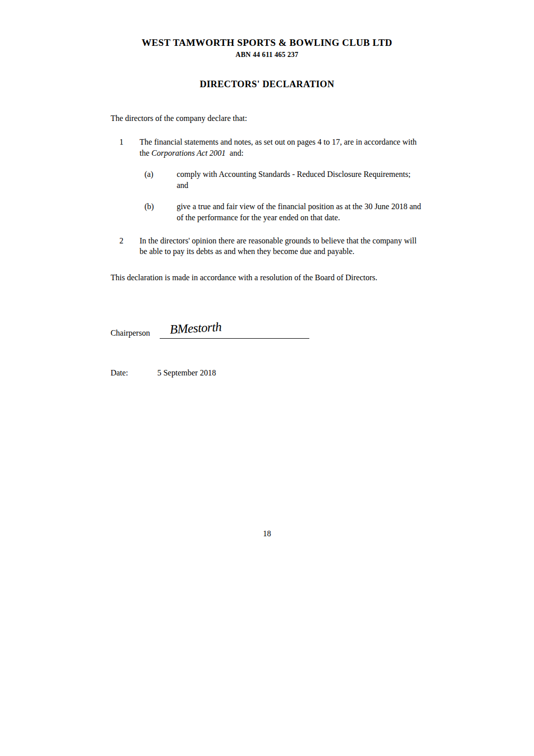WEST TAMWORTH SPORTS & BOWLING CLUB LTD
ABN 44 611 465 237
DIRECTORS' DECLARATION
The directors of the company declare that:
1 The financial statements and notes, as set out on pages 4 to 17, are in accordance with the Corporations Act 2001 and:
(a) comply with Accounting Standards - Reduced Disclosure Requirements; and
(b) give a true and fair view of the financial position as at the 30 June 2018 and of the performance for the year ended on that date.
2 In the directors' opinion there are reasonable grounds to believe that the company will be able to pay its debts as and when they become due and payable.
This declaration is made in accordance with a resolution of the Board of Directors.
Chairperson BMestorth
Date: 5 September 2018
18